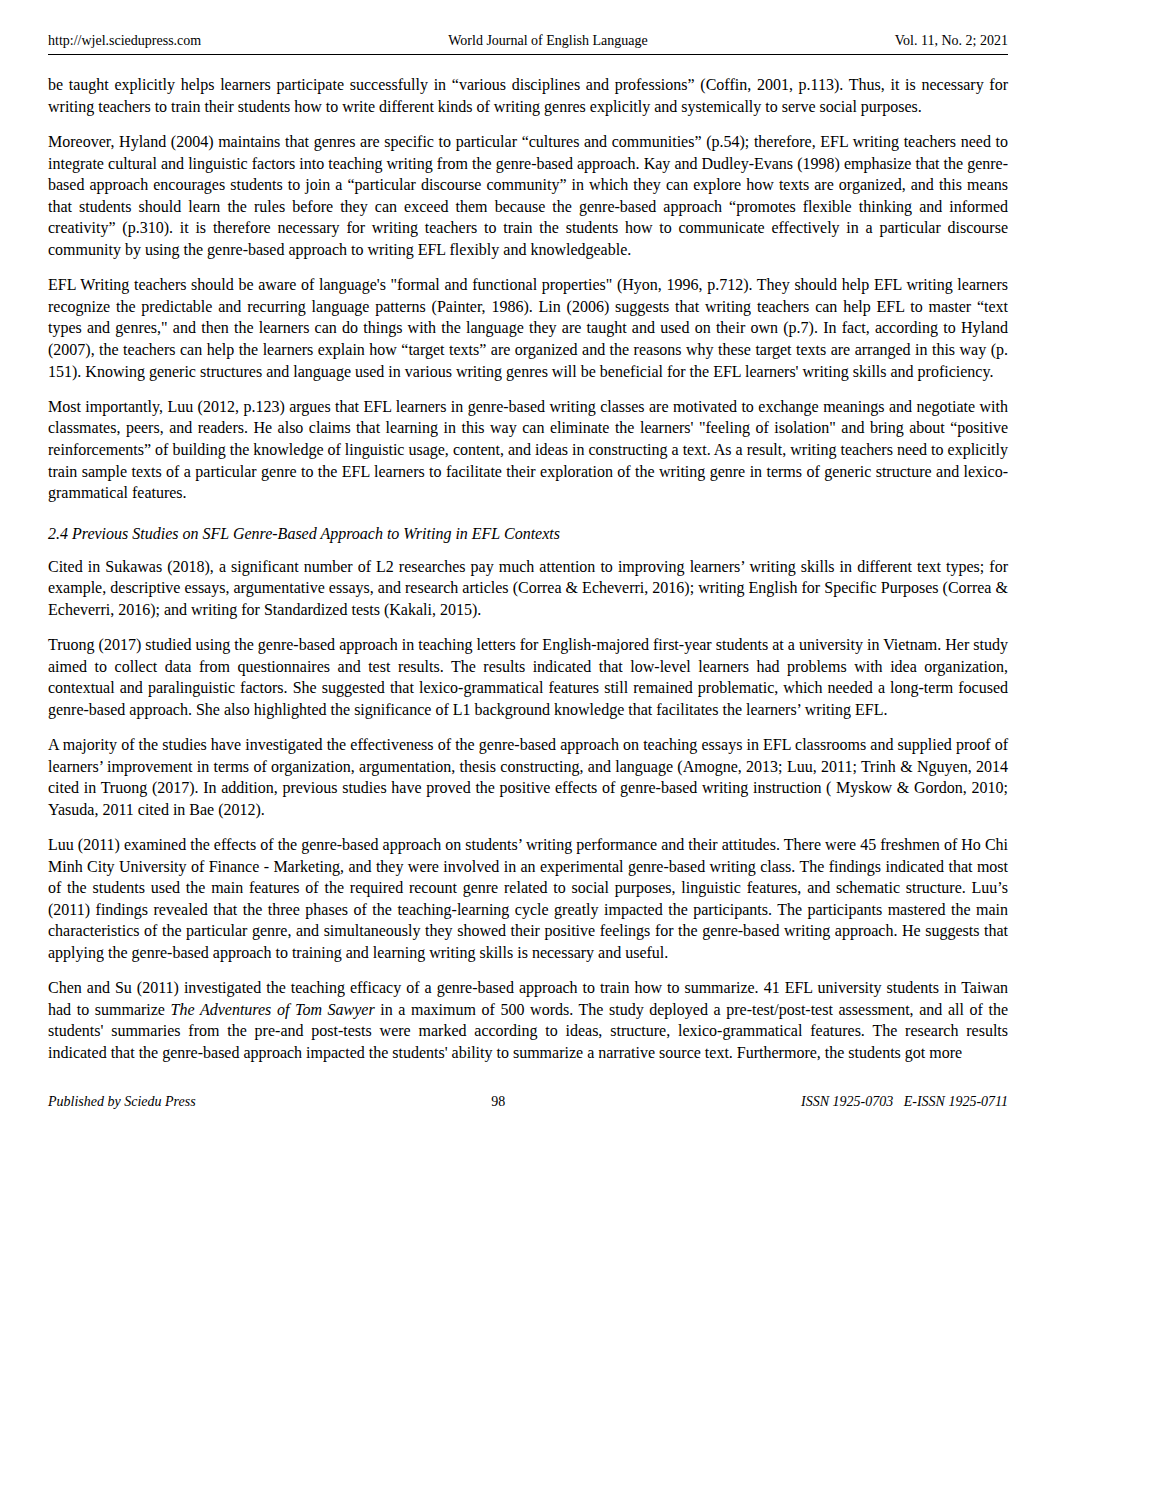http://wjel.sciedupress.com World Journal of English Language Vol. 11, No. 2; 2021
be taught explicitly helps learners participate successfully in “various disciplines and professions” (Coffin, 2001, p.113). Thus, it is necessary for writing teachers to train their students how to write different kinds of writing genres explicitly and systemically to serve social purposes.
Moreover, Hyland (2004) maintains that genres are specific to particular “cultures and communities” (p.54); therefore, EFL writing teachers need to integrate cultural and linguistic factors into teaching writing from the genre-based approach. Kay and Dudley-Evans (1998) emphasize that the genre-based approach encourages students to join a “particular discourse community” in which they can explore how texts are organized, and this means that students should learn the rules before they can exceed them because the genre-based approach “promotes flexible thinking and informed creativity” (p.310). it is therefore necessary for writing teachers to train the students how to communicate effectively in a particular discourse community by using the genre-based approach to writing EFL flexibly and knowledgeable.
EFL Writing teachers should be aware of language's "formal and functional properties" (Hyon, 1996, p.712). They should help EFL writing learners recognize the predictable and recurring language patterns (Painter, 1986). Lin (2006) suggests that writing teachers can help EFL to master “text types and genres," and then the learners can do things with the language they are taught and used on their own (p.7). In fact, according to Hyland (2007), the teachers can help the learners explain how “target texts” are organized and the reasons why these target texts are arranged in this way (p. 151). Knowing generic structures and language used in various writing genres will be beneficial for the EFL learners' writing skills and proficiency.
Most importantly, Luu (2012, p.123) argues that EFL learners in genre-based writing classes are motivated to exchange meanings and negotiate with classmates, peers, and readers. He also claims that learning in this way can eliminate the learners' "feeling of isolation" and bring about “positive reinforcements” of building the knowledge of linguistic usage, content, and ideas in constructing a text. As a result, writing teachers need to explicitly train sample texts of a particular genre to the EFL learners to facilitate their exploration of the writing genre in terms of generic structure and lexico-grammatical features.
2.4 Previous Studies on SFL Genre-Based Approach to Writing in EFL Contexts
Cited in Sukawas (2018), a significant number of L2 researches pay much attention to improving learners’ writing skills in different text types; for example, descriptive essays, argumentative essays, and research articles (Correa & Echeverri, 2016); writing English for Specific Purposes (Correa & Echeverri, 2016); and writing for Standardized tests (Kakali, 2015).
Truong (2017) studied using the genre-based approach in teaching letters for English-majored first-year students at a university in Vietnam. Her study aimed to collect data from questionnaires and test results. The results indicated that low-level learners had problems with idea organization, contextual and paralinguistic factors. She suggested that lexico-grammatical features still remained problematic, which needed a long-term focused genre-based approach. She also highlighted the significance of L1 background knowledge that facilitates the learners’ writing EFL.
A majority of the studies have investigated the effectiveness of the genre-based approach on teaching essays in EFL classrooms and supplied proof of learners’ improvement in terms of organization, argumentation, thesis constructing, and language (Amogne, 2013; Luu, 2011; Trinh & Nguyen, 2014 cited in Truong (2017). In addition, previous studies have proved the positive effects of genre-based writing instruction ( Myskow & Gordon, 2010; Yasuda, 2011 cited in Bae (2012).
Luu (2011) examined the effects of the genre-based approach on students’ writing performance and their attitudes. There were 45 freshmen of Ho Chi Minh City University of Finance - Marketing, and they were involved in an experimental genre-based writing class. The findings indicated that most of the students used the main features of the required recount genre related to social purposes, linguistic features, and schematic structure. Luu’s (2011) findings revealed that the three phases of the teaching-learning cycle greatly impacted the participants. The participants mastered the main characteristics of the particular genre, and simultaneously they showed their positive feelings for the genre-based writing approach. He suggests that applying the genre-based approach to training and learning writing skills is necessary and useful.
Chen and Su (2011) investigated the teaching efficacy of a genre-based approach to train how to summarize. 41 EFL university students in Taiwan had to summarize The Adventures of Tom Sawyer in a maximum of 500 words. The study deployed a pre-test/post-test assessment, and all of the students' summaries from the pre-and post-tests were marked according to ideas, structure, lexico-grammatical features. The research results indicated that the genre-based approach impacted the students' ability to summarize a narrative source text. Furthermore, the students got more
Published by Sciedu Press 98 ISSN 1925-0703 E-ISSN 1925-0711